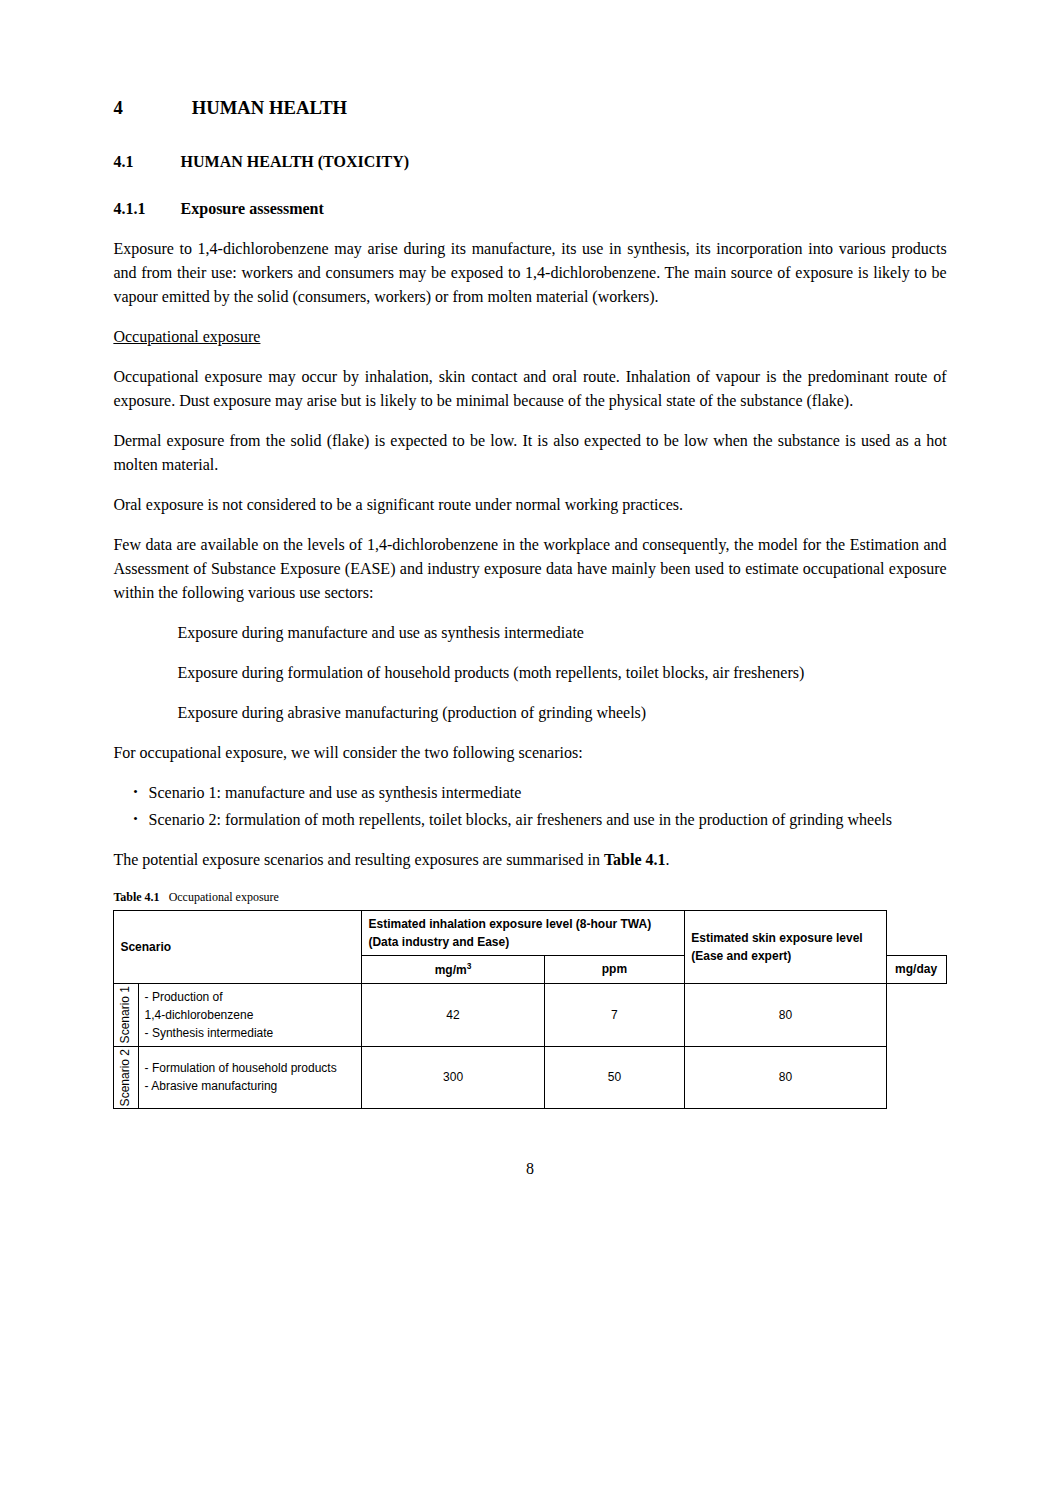4 HUMAN HEALTH
4.1 HUMAN HEALTH (TOXICITY)
4.1.1 Exposure assessment
Exposure to 1,4-dichlorobenzene may arise during its manufacture, its use in synthesis, its incorporation into various products and from their use: workers and consumers may be exposed to 1,4-dichlorobenzene. The main source of exposure is likely to be vapour emitted by the solid (consumers, workers) or from molten material (workers).
Occupational exposure
Occupational exposure may occur by inhalation, skin contact and oral route. Inhalation of vapour is the predominant route of exposure. Dust exposure may arise but is likely to be minimal because of the physical state of the substance (flake).
Dermal exposure from the solid (flake) is expected to be low. It is also expected to be low when the substance is used as a hot molten material.
Oral exposure is not considered to be a significant route under normal working practices.
Few data are available on the levels of 1,4-dichlorobenzene in the workplace and consequently, the model for the Estimation and Assessment of Substance Exposure (EASE) and industry exposure data have mainly been used to estimate occupational exposure within the following various use sectors:
Exposure during manufacture and use as synthesis intermediate
Exposure during formulation of household products (moth repellents, toilet blocks, air fresheners)
Exposure during abrasive manufacturing (production of grinding wheels)
For occupational exposure, we will consider the two following scenarios:
Scenario 1: manufacture and use as synthesis intermediate
Scenario 2: formulation of moth repellents, toilet blocks, air fresheners and use in the production of grinding wheels
The potential exposure scenarios and resulting exposures are summarised in Table 4.1.
Table 4.1 Occupational exposure
| Scenario | Estimated inhalation exposure level (8-hour TWA) (Data industry and Ease) | Estimated skin exposure level (Ease and expert) |
| --- | --- | --- |
| mg/m 3 | ppm | mg/day |
| Scenario 1 | - Production of 1,4-dichlorobenzene - Synthesis intermediate | 42 | 7 | 80 |
| Scenario 2 | - Formulation of household products - Abrasive manufacturing | 300 | 50 | 80 |
8